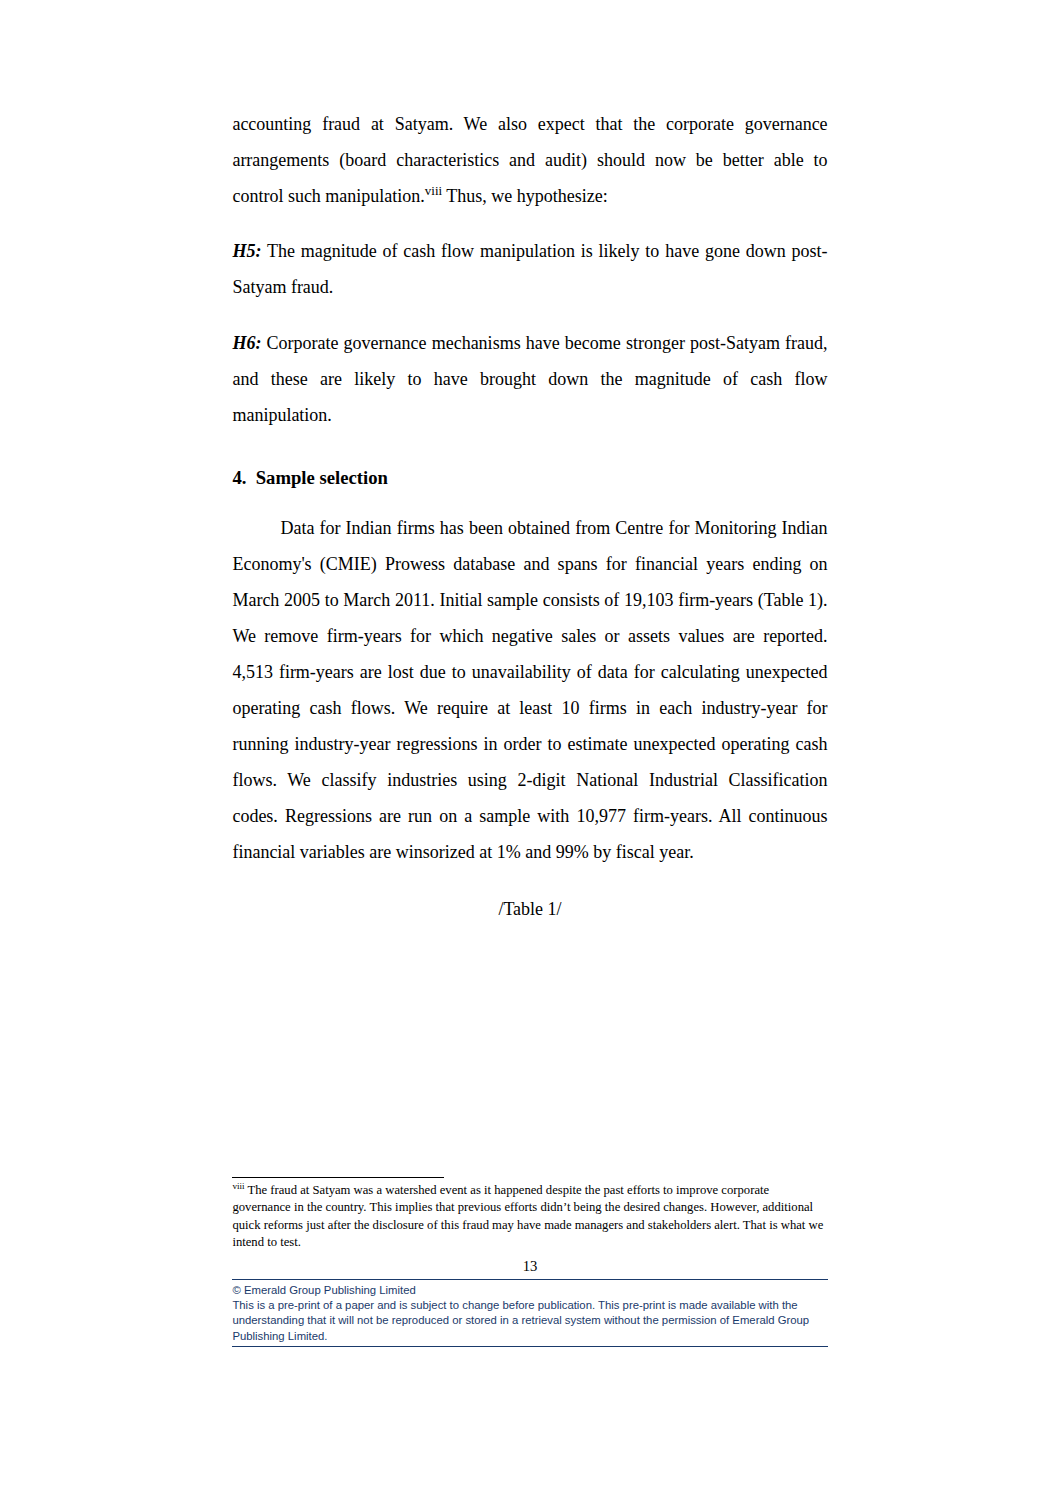accounting fraud at Satyam. We also expect that the corporate governance arrangements (board characteristics and audit) should now be better able to control such manipulation.viii Thus, we hypothesize:
H5: The magnitude of cash flow manipulation is likely to have gone down post-Satyam fraud.
H6: Corporate governance mechanisms have become stronger post-Satyam fraud, and these are likely to have brought down the magnitude of cash flow manipulation.
4. Sample selection
Data for Indian firms has been obtained from Centre for Monitoring Indian Economy's (CMIE) Prowess database and spans for financial years ending on March 2005 to March 2011. Initial sample consists of 19,103 firm-years (Table 1). We remove firm-years for which negative sales or assets values are reported. 4,513 firm-years are lost due to unavailability of data for calculating unexpected operating cash flows. We require at least 10 firms in each industry-year for running industry-year regressions in order to estimate unexpected operating cash flows. We classify industries using 2-digit National Industrial Classification codes. Regressions are run on a sample with 10,977 firm-years. All continuous financial variables are winsorized at 1% and 99% by fiscal year.
/Table 1/
viii The fraud at Satyam was a watershed event as it happened despite the past efforts to improve corporate governance in the country. This implies that previous efforts didn’t being the desired changes. However, additional quick reforms just after the disclosure of this fraud may have made managers and stakeholders alert. That is what we intend to test.
13
© Emerald Group Publishing Limited
This is a pre-print of a paper and is subject to change before publication. This pre-print is made available with the understanding that it will not be reproduced or stored in a retrieval system without the permission of Emerald Group Publishing Limited.